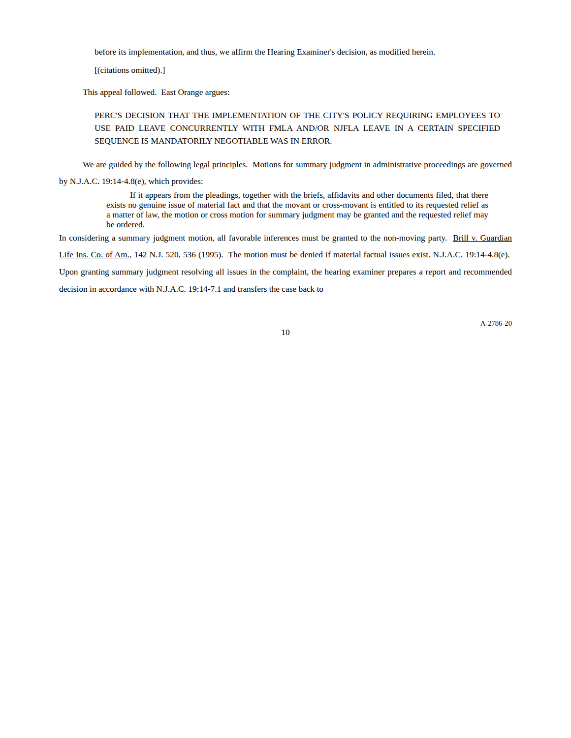before its implementation, and thus, we affirm the Hearing Examiner's decision, as modified herein.
[(citations omitted).]
This appeal followed. East Orange argues:
PERC'S DECISION THAT THE IMPLEMENTATION OF THE CITY'S POLICY REQUIRING EMPLOYEES TO USE PAID LEAVE CONCURRENTLY WITH FMLA AND/OR NJFLA LEAVE IN A CERTAIN SPECIFIED SEQUENCE IS MANDATORILY NEGOTIABLE WAS IN ERROR.
We are guided by the following legal principles. Motions for summary judgment in administrative proceedings are governed by N.J.A.C. 19:14-4.8(e), which provides:
If it appears from the pleadings, together with the briefs, affidavits and other documents filed, that there exists no genuine issue of material fact and that the movant or cross-movant is entitled to its requested relief as a matter of law, the motion or cross motion for summary judgment may be granted and the requested relief may be ordered.
In considering a summary judgment motion, all favorable inferences must be granted to the non-moving party. Brill v. Guardian Life Ins. Co. of Am., 142 N.J. 520, 536 (1995). The motion must be denied if material factual issues exist. N.J.A.C. 19:14-4.8(e). Upon granting summary judgment resolving all issues in the complaint, the hearing examiner prepares a report and recommended decision in accordance with N.J.A.C. 19:14-7.1 and transfers the case back to
A-2786-20
10